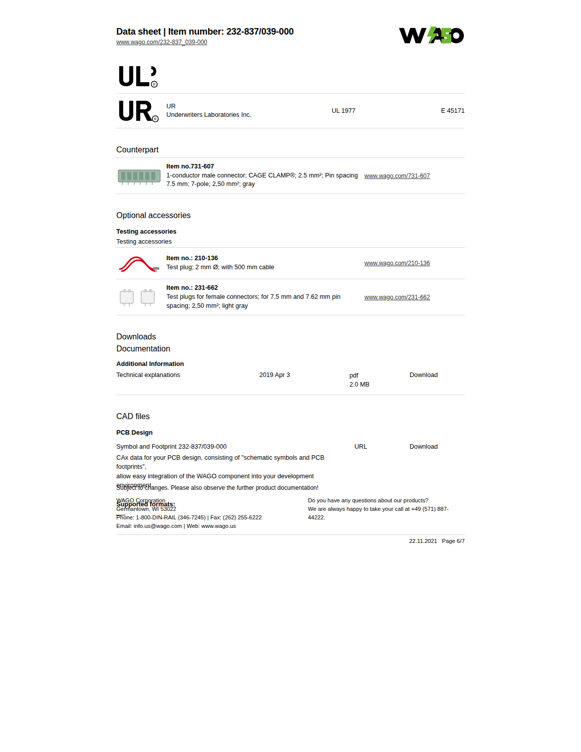Data sheet | Item number: 232-837/039-000
www.wago.com/232-837_039-000
R
R
UR
Underwriters Laboratories Inc.
UL 1977
E 45171
Counterpart
Item no.731-607
1-conductor male connector; CAGE CLAMP®; 2.5 mm²; Pin spacing 7.5 mm; 7-pole; 2,50 mm²; gray
www.wago.com/731-607
Optional accessories
Testing accessories
Testing accessories
Item no.: 210-136
Test plug; 2 mm Ø; with 500 mm cable
www.wago.com/210-136
Item no.: 231-662
Test plugs for female connectors; for 7.5 mm and 7.62 mm pin spacing; 2,50 mm²; light gray
www.wago.com/231-662
Downloads
Documentation
Additional Information
Technical explanations
2019 Apr 3
pdf
2.0 MB
Download
CAD files
PCB Design
Symbol and Footprint 232-837/039-000
CAx data for your PCB design, consisting of "schematic symbols and PCB footprints",
allow easy integration of the WAGO component into your development environment.
URL
Download
Supported formats:
Subject to changes. Please also observe the further product documentation!
WAGO Corporation
Germantown, WI 53022
Phone: 1-800-DIN-RAIL (346-7245) | Fax: (262) 255-6222
Email: info.us@wago.com | Web: www.wago.us
Do you have any questions about our products?
We are always happy to take your call at +49 (571) 887-44222.
22.11.2021 Page 6/7